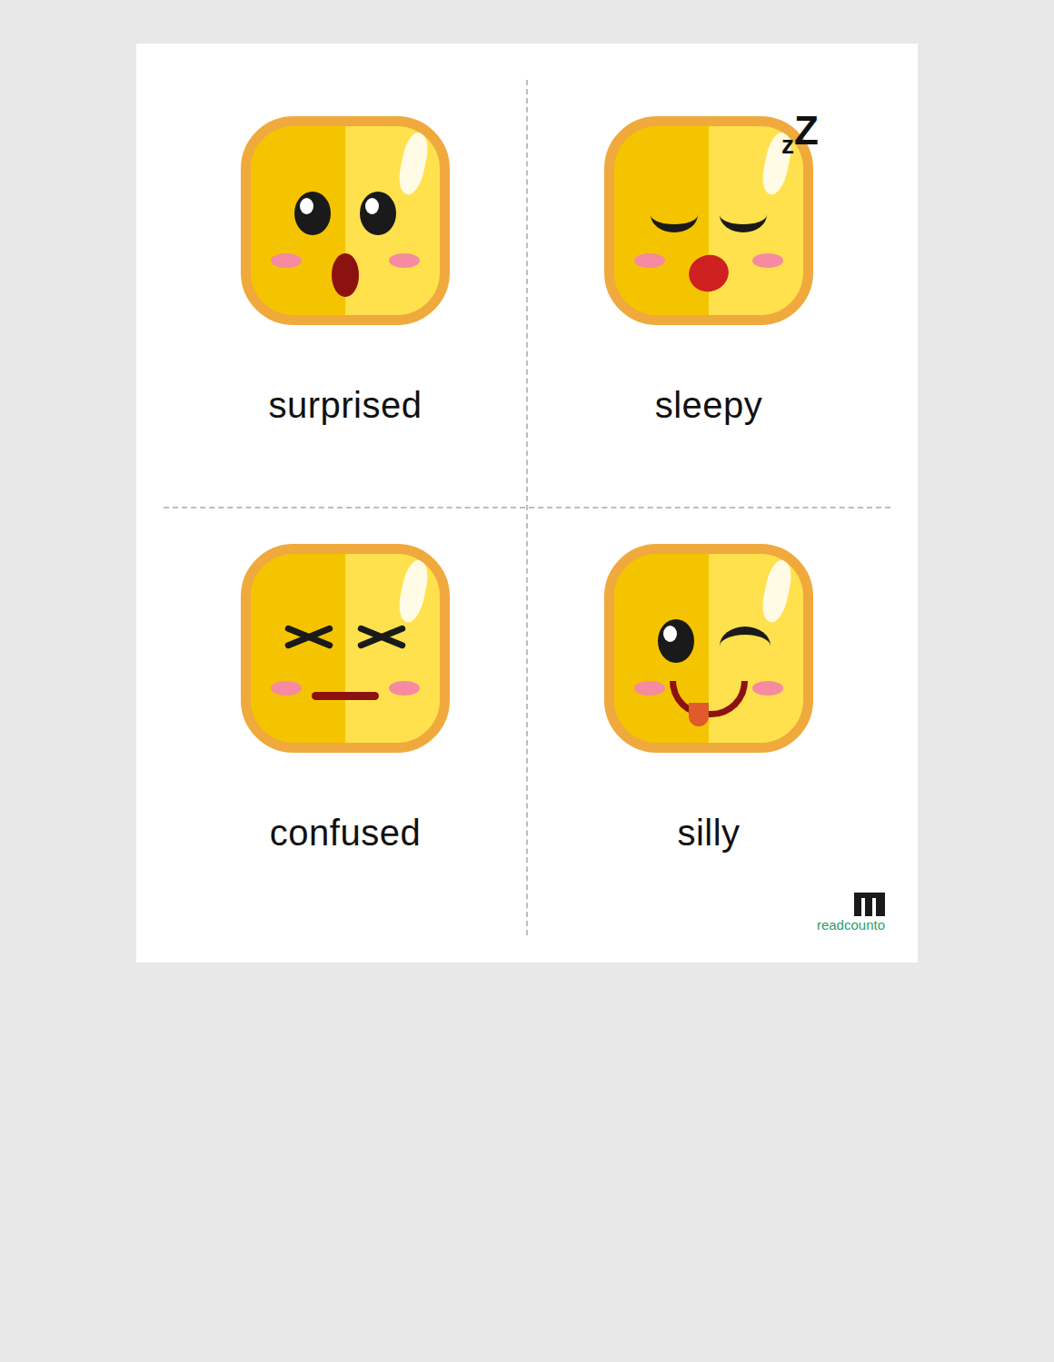surprised
z Z
sleepy
confused
silly
readcounto